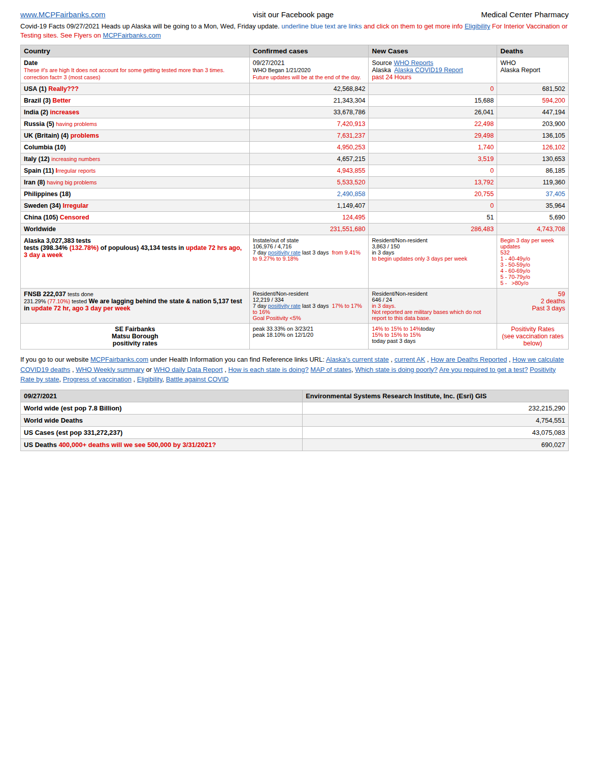www.MCPFairbanks.com visit our Facebook page Medical Center Pharmacy
Covid-19 Facts 09/27/2021 Heads up Alaska will be going to a Mon, Wed, Friday update. underline blue text are links and click on them to get more info Eligibility For Interior Vaccination or Testing sites. See Flyers on MCPFairbanks.com
| Country | Confirmed cases | New Cases | Deaths |
| --- | --- | --- | --- |
| Date These #'s are high It does not account for some getting tested more than 3 times. correction fact= 3 (most cases) | 09/27/2021 WHO Began 1/21/2020 Future updates will be at the end of the day. | Source WHO Reports Alaska Alaska COVID19 Report past 24 Hours | WHO Alaska Report |
| USA (1) Really??? | 42,568,842 | 0 | 681,502 |
| Brazil (3) Better | 21,343,304 | 15,688 | 594,200 |
| India (2) increases | 33,678,786 | 26,041 | 447,194 |
| Russia (5) having problems | 7,420,913 | 22,498 | 203,900 |
| UK (Britain) (4) problems | 7,631,237 | 29,498 | 136,105 |
| Columbia (10) | 4,950,253 | 1,740 | 126,102 |
| Italy (12) increasing numbers | 4,657,215 | 3,519 | 130,653 |
| Spain (11) I rregular reports | 4,943,855 | 0 | 86,185 |
| Iran (8) having big problems | 5,533,520 | 13,792 | 119,360 |
| Philippines (18) | 2,490,858 | 20,755 | 37,405 |
| Sweden (34) Irregular | 1,149,407 | 0 | 35,964 |
| China (105) Censored | 124,495 | 51 | 5,690 |
| Worldwide | 231,551,680 | 286,483 | 4,743,708 |
| Alaska 3,027,383 tests tests (398.34% (132.78%) of populous) 43,134 tests in update 72 hrs ago, 3 day a week | Instate/out of state 106,976 / 4,716 7 day positivity rate last 3 days from 9.41% to 9.27% to 9.18% | Resident/Non-resident 3,863 / 150 in 3 days to begin updates only 3 days per week | Begin 3 day per week updates 532 1 - 40-49y/o 3 - 50-59y/o 4 - 60-69y/o 5 - 70-79y/o 5 - >80y/o |
| FNSB 222,037 tests done 231.29% (77.10%) tested We are lagging behind the state & nation 5,137 test in update 72 hr, ago 3 day per week | Resident/Non-resident 12,219 / 334 7 day positivity rate last 3 days 17% to 17% to 16% Goal Positivity <5% | Resident/Non-resident 646 / 24 in 3 days. Not reported are military bases which do not report to this data base. | 59 2 deaths Past 3 days |
| SE Fairbanks Matsu Borough positivity rates | peak 33.33% on 3/23/21 peak 18.10% on 12/1/20 | 14% to 15% to 14% today 15% to 15% to 15% today past 3 days | Positivity Rates (see vaccination rates below) |
If you go to our website MCPFairbanks.com under Health Information you can find Reference links URL: Alaska's current state , current AK , How are Deaths Reported , How we calculate COVID19 deaths , WHO Weekly summary or WHO daily Data Report , How is each state is doing? MAP of states, Which state is doing poorly? Are you required to get a test? Positivity Rate by state, Progress of vaccination , Eligibility, Battle against COVID
| 09/27/2021 | Environmental Systems Research Institute, Inc. (Esri) GIS |
| --- | --- |
| World wide (est pop 7.8 Billion) | 232,215,290 |
| World wide Deaths | 4,754,551 |
| US Cases (est pop 331,272,237) | 43,075,083 |
| US Deaths 400,000+ deaths will we see 500,000 by 3/31/2021? | 690,027 |